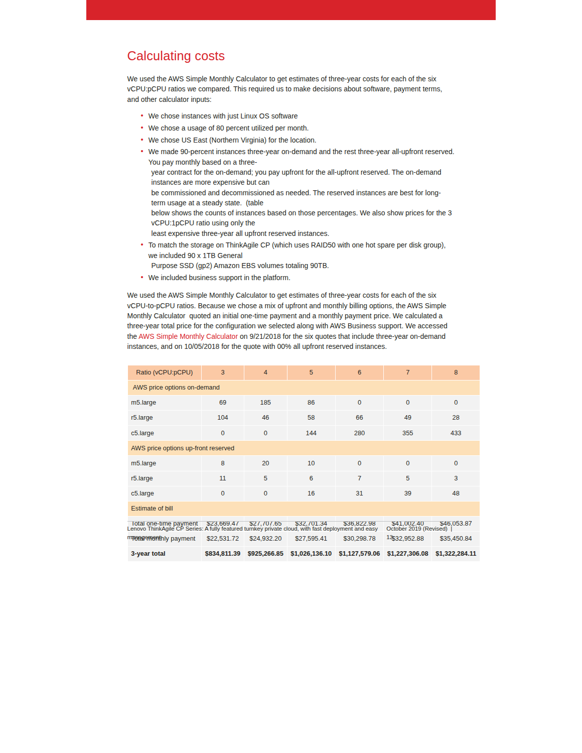Calculating costs
We used the AWS Simple Monthly Calculator to get estimates of three-year costs for each of the six vCPU:pCPU ratios we compared. This required us to make decisions about software, payment terms, and other calculator inputs:
We chose instances with just Linux OS software
We chose a usage of 80 percent utilized per month.
We chose US East (Northern Virginia) for the location.
We made 90-percent instances three-year on-demand and the rest three-year all-upfront reserved. You pay monthly based on a three-year contract for the on-demand; you pay upfront for the all-upfront reserved. The on-demand instances are more expensive but can be commissioned and decommissioned as needed. The reserved instances are best for long-term usage at a steady state. (table below shows the counts of instances based on those percentages. We also show prices for the 3 vCPU:1pCPU ratio using only the least expensive three-year all upfront reserved instances.
To match the storage on ThinkAgile CP (which uses RAID50 with one hot spare per disk group), we included 90 x 1TB GeneralPurpose SSD (gp2) Amazon EBS volumes totaling 90TB.
We included business support in the platform.
We used the AWS Simple Monthly Calculator to get estimates of three-year costs for each of the six vCPU-to-pCPU ratios. Because we chose a mix of upfront and monthly billing options, the AWS Simple Monthly Calculator quoted an initial one-time payment and a monthly payment price. We calculated a three-year total price for the configuration we selected along with AWS Business support. We accessed the AWS Simple Monthly Calculator on 9/21/2018 for the six quotes that include three-year on-demand instances, and on 10/05/2018 for the quote with 00% all upfront reserved instances.
| Ratio (vCPU:pCPU) | 3 | 4 | 5 | 6 | 7 | 8 |
| --- | --- | --- | --- | --- | --- | --- |
| AWS price options on-demand |
| m5.large | 69 | 185 | 86 | 0 | 0 | 0 |
| r5.large | 104 | 46 | 58 | 66 | 49 | 28 |
| c5.large | 0 | 0 | 144 | 280 | 355 | 433 |
| AWS price options up-front reserved |
| m5.large | 8 | 20 | 10 | 0 | 0 | 0 |
| r5.large | 11 | 5 | 6 | 7 | 5 | 3 |
| c5.large | 0 | 0 | 16 | 31 | 39 | 48 |
| Estimate of bill |
| Total one-time payment | $23,669.47 | $27,707.65 | $32,701.34 | $36,822.98 | $41,002.40 | $46,053.87 |
| Total monthly payment | $22,531.72 | $24,932.20 | $27,595.41 | $30,298.78 | $32,952.88 | $35,450.84 |
| 3-year total | $834,811.39 | $925,266.85 | $1,026,136.10 | $1,127,579.06 | $1,227,306.08 | $1,322,284.11 |
Lenovo ThinkAgile CP Series: A fully featured turnkey private cloud, with fast deployment and easy management October 2019 (Revised) | 13